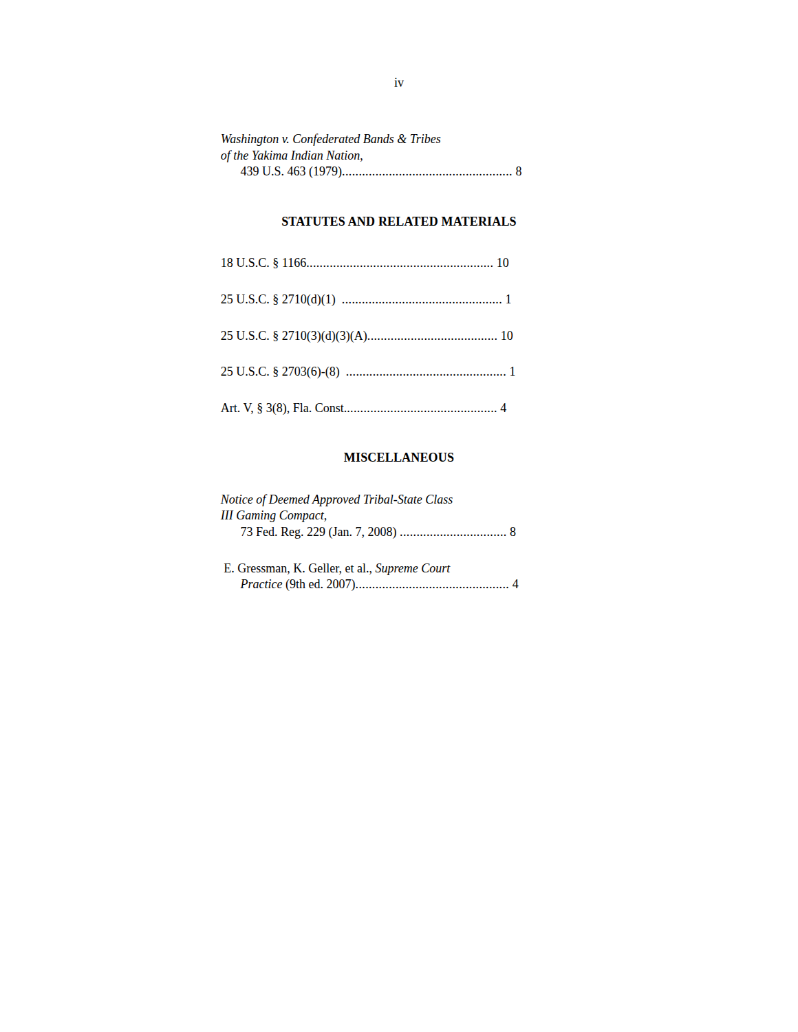iv
Washington v. Confederated Bands & Tribes
of the Yakima Indian Nation, 439 U.S. 463 (1979)................................................... 8
STATUTES AND RELATED MATERIALS
18 U.S.C. § 1166........................................................ 10
25 U.S.C. § 2710(d)(1) ................................................ 1
25 U.S.C. § 2710(3)(d)(3)(A)....................................... 10
25 U.S.C. § 2703(6)-(8) ................................................ 1
Art. V, § 3(8), Fla. Const.............................................. 4
MISCELLANEOUS
Notice of Deemed Approved Tribal-State Class
III Gaming Compact, 73 Fed. Reg. 229 (Jan. 7, 2008) ................................ 8
E. Gressman, K. Geller, et al., Supreme Court Practice (9th ed. 2007).............................................. 4